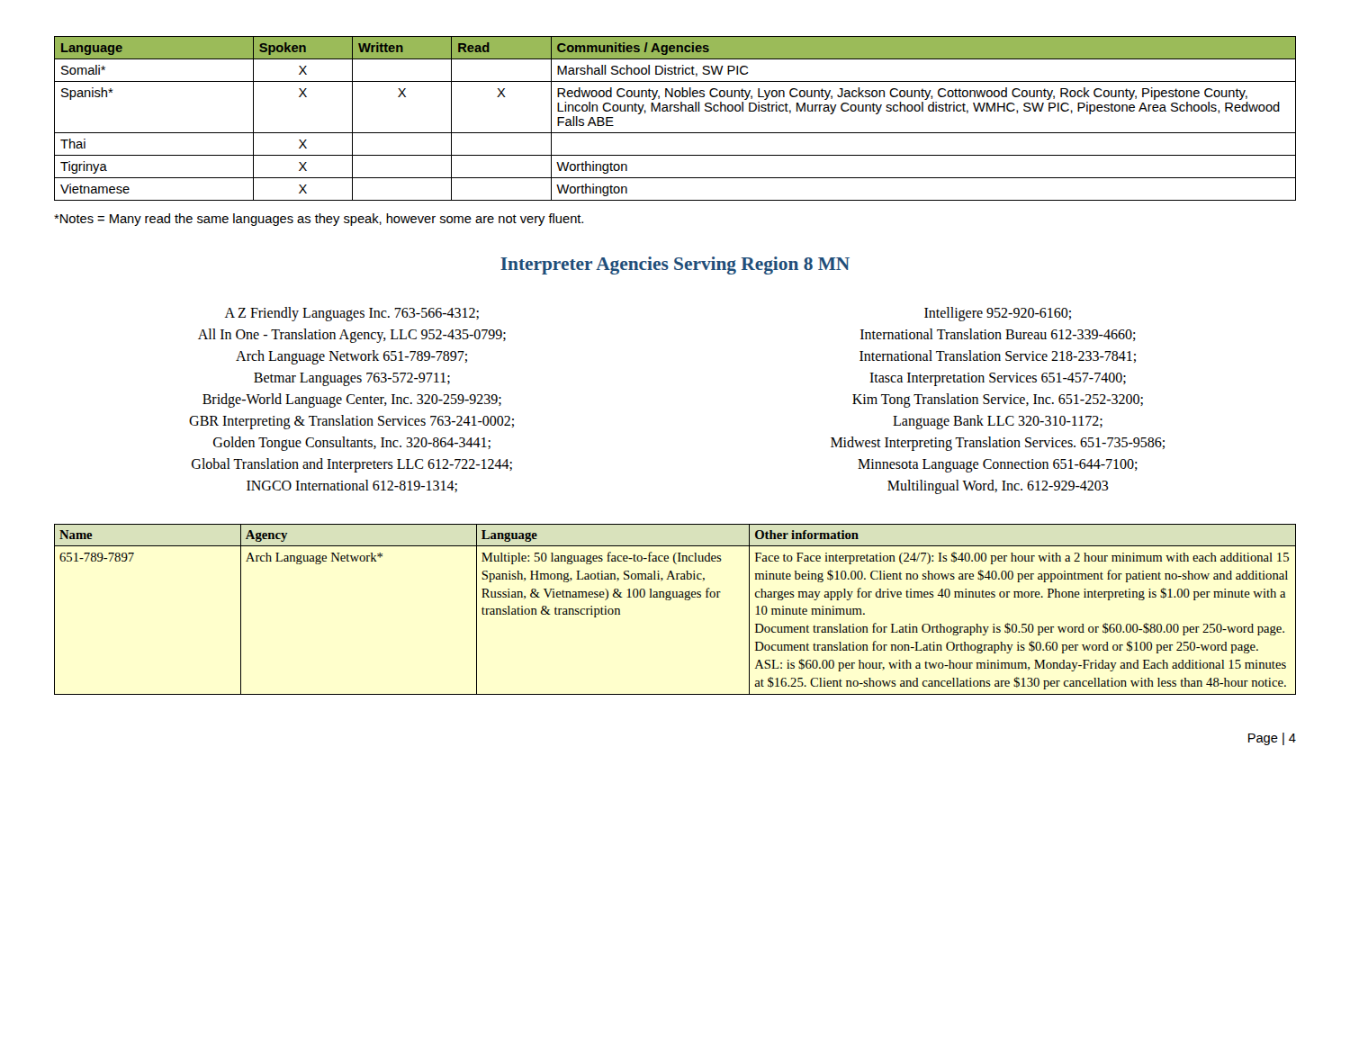| Language | Spoken | Written | Read | Communities / Agencies |
| --- | --- | --- | --- | --- |
| Somali* | X | | | Marshall School District, SW PIC |
| Spanish* | X | X | X | Redwood County, Nobles County, Lyon County, Jackson County, Cottonwood County, Rock County, Pipestone County, Lincoln County, Marshall School District, Murray County school district, WMHC, SW PIC, Pipestone Area Schools, Redwood Falls ABE |
| Thai | X | | | |
| Tigrinya | X | | | Worthington |
| Vietnamese | X | | | Worthington |
*Notes = Many read the same languages as they speak, however some are not very fluent.
Interpreter Agencies Serving Region 8 MN
A Z Friendly Languages Inc. 763-566-4312;
All In One - Translation Agency, LLC 952-435-0799;
Arch Language Network 651-789-7897;
Betmar Languages 763-572-9711;
Bridge-World Language Center, Inc. 320-259-9239;
GBR Interpreting & Translation Services 763-241-0002;
Golden Tongue Consultants, Inc. 320-864-3441;
Global Translation and Interpreters LLC 612-722-1244;
INGCO International 612-819-1314;
Intelligere 952-920-6160;
International Translation Bureau 612-339-4660;
International Translation Service 218-233-7841;
Itasca Interpretation Services 651-457-7400;
Kim Tong Translation Service, Inc. 651-252-3200;
Language Bank LLC 320-310-1172;
Midwest Interpreting Translation Services. 651-735-9586;
Minnesota Language Connection 651-644-7100;
Multilingual Word, Inc. 612-929-4203
| Name | Agency | Language | Other information |
| --- | --- | --- | --- |
| 651-789-7897 | Arch Language Network* | Multiple: 50 languages face-to-face (Includes Spanish, Hmong, Laotian, Somali, Arabic, Russian, & Vietnamese) & 100 languages for translation & transcription | Face to Face interpretation (24/7): Is $40.00 per hour with a 2 hour minimum with each additional 15 minute being $10.00. Client no shows are $40.00 per appointment for patient no-show and additional charges may apply for drive times 40 minutes or more. Phone interpreting is $1.00 per minute with a 10 minute minimum. Document translation for Latin Orthography is $0.50 per word or $60.00-$80.00 per 250-word page. Document translation for non-Latin Orthography is $0.60 per word or $100 per 250-word page. ASL: is $60.00 per hour, with a two-hour minimum, Monday-Friday and Each additional 15 minutes at $16.25. Client no-shows and cancellations are $130 per cancellation with less than 48-hour notice. |
Page | 4